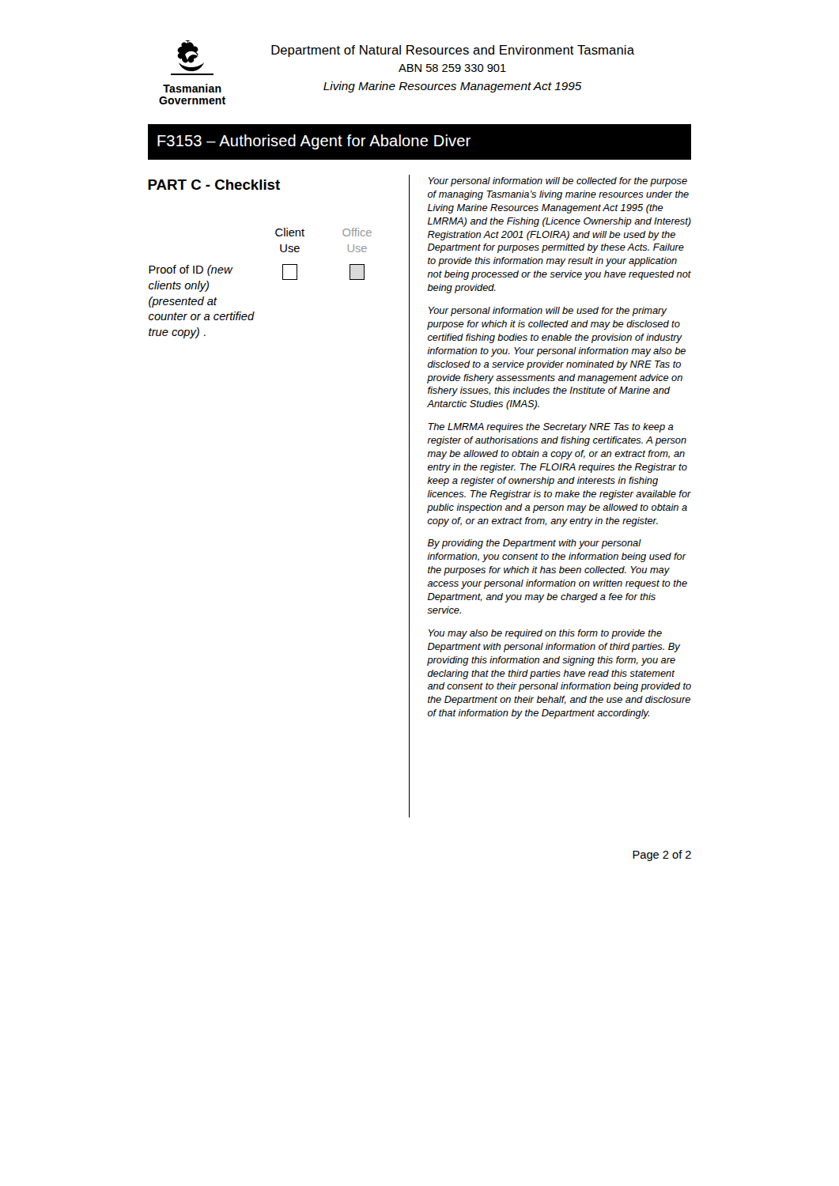Tasmanian
Government
Department of Natural Resources and Environment Tasmania
ABN 58 259 330 901
Living Marine Resources Management Act 1995
F3153 – Authorised Agent for Abalone Diver
PART C - Checklist
| | Client Use | Office Use |
| Proof of ID (new clients only) (presented at counter or a certified true copy) . | | |
Your personal information will be collected for the purpose of managing Tasmania’s living marine resources under the Living Marine Resources Management Act 1995 (the LMRMA) and the Fishing (Licence Ownership and Interest) Registration Act 2001 (FLOIRA) and will be used by the Department for purposes permitted by these Acts. Failure to provide this information may result in your application not being processed or the service you have requested not being provided.
Your personal information will be used for the primary purpose for which it is collected and may be disclosed to certified fishing bodies to enable the provision of industry information to you. Your personal information may also be disclosed to a service provider nominated by NRE Tas to provide fishery assessments and management advice on fishery issues, this includes the Institute of Marine and Antarctic Studies (IMAS).
The LMRMA requires the Secretary NRE Tas to keep a register of authorisations and fishing certificates. A person may be allowed to obtain a copy of, or an extract from, an entry in the register. The FLOIRA requires the Registrar to keep a register of ownership and interests in fishing licences. The Registrar is to make the register available for public inspection and a person may be allowed to obtain a copy of, or an extract from, any entry in the register.
By providing the Department with your personal information, you consent to the information being used for the purposes for which it has been collected. You may access your personal information on written request to the Department, and you may be charged a fee for this service.
You may also be required on this form to provide the Department with personal information of third parties. By providing this information and signing this form, you are declaring that the third parties have read this statement and consent to their personal information being provided to the Department on their behalf, and the use and disclosure of that information by the Department accordingly.
Page 2 of 2